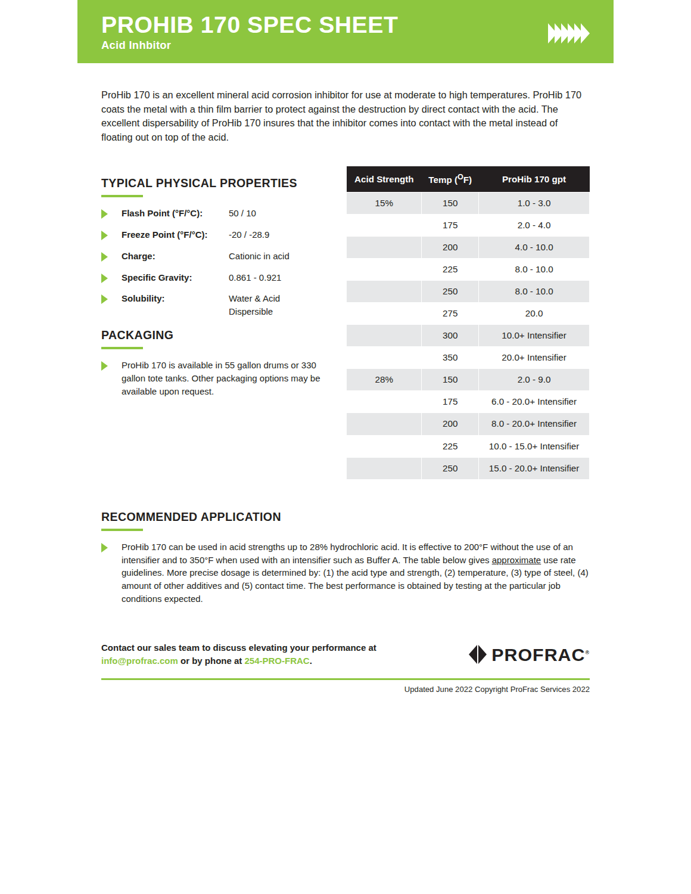ProHib 170 Spec Sheet
Acid Inhbitor
ProHib 170 is an excellent mineral acid corrosion inhibitor for use at moderate to high temperatures. ProHib 170 coats the metal with a thin film barrier to protect against the destruction by direct contact with the acid. The excellent dispersability of ProHib 170 insures that the inhibitor comes into contact with the metal instead of floating out on top of the acid.
Typical Physical Properties
Flash Point (°F/°C): 50 / 10
Freeze Point (°F/°C):-20 / -28.9
Charge: Cationic in acid
Specific Gravity: 0.861 - 0.921
Solubility: Water & Acid Dispersible
Packaging
ProHib 170 is available in 55 gallon drums or 330 gallon tote tanks. Other packaging options may be available upon request.
| Acid Strength | Temp ( O F) | ProHib 170 gpt |
| --- | --- | --- |
| 15% | 150 | 1.0 - 3.0 |
| | 175 | 2.0 - 4.0 |
| | 200 | 4.0 - 10.0 |
| | 225 | 8.0 - 10.0 |
| | 250 | 8.0 - 10.0 |
| | 275 | 20.0 |
| | 300 | 10.0+ Intensifier |
| | 350 | 20.0+ Intensifier |
| 28% | 150 | 2.0 - 9.0 |
| | 175 | 6.0 - 20.0+ Intensifier |
| | 200 | 8.0 - 20.0+ Intensifier |
| | 225 | 10.0 - 15.0+ Intensifier |
| | 250 | 15.0 - 20.0+ Intensifier |
Recommended Application
ProHib 170 can be used in acid strengths up to 28% hydrochloric acid. It is effective to 200°F without the use of an intensifier and to 350°F when used with an intensifier such as Buffer A. The table below gives approximate use rate guidelines. More precise dosage is determined by: (1) the acid type and strength, (2) temperature, (3) type of steel, (4) amount of other additives and (5) contact time. The best performance is obtained by testing at the particular job conditions expected.
Contact our sales team to discuss elevating your performance at info@profrac.com or by phone at 254-PRO-FRAC.
PROFRAC®
Updated June 2022 Copyright ProFrac Services 2022